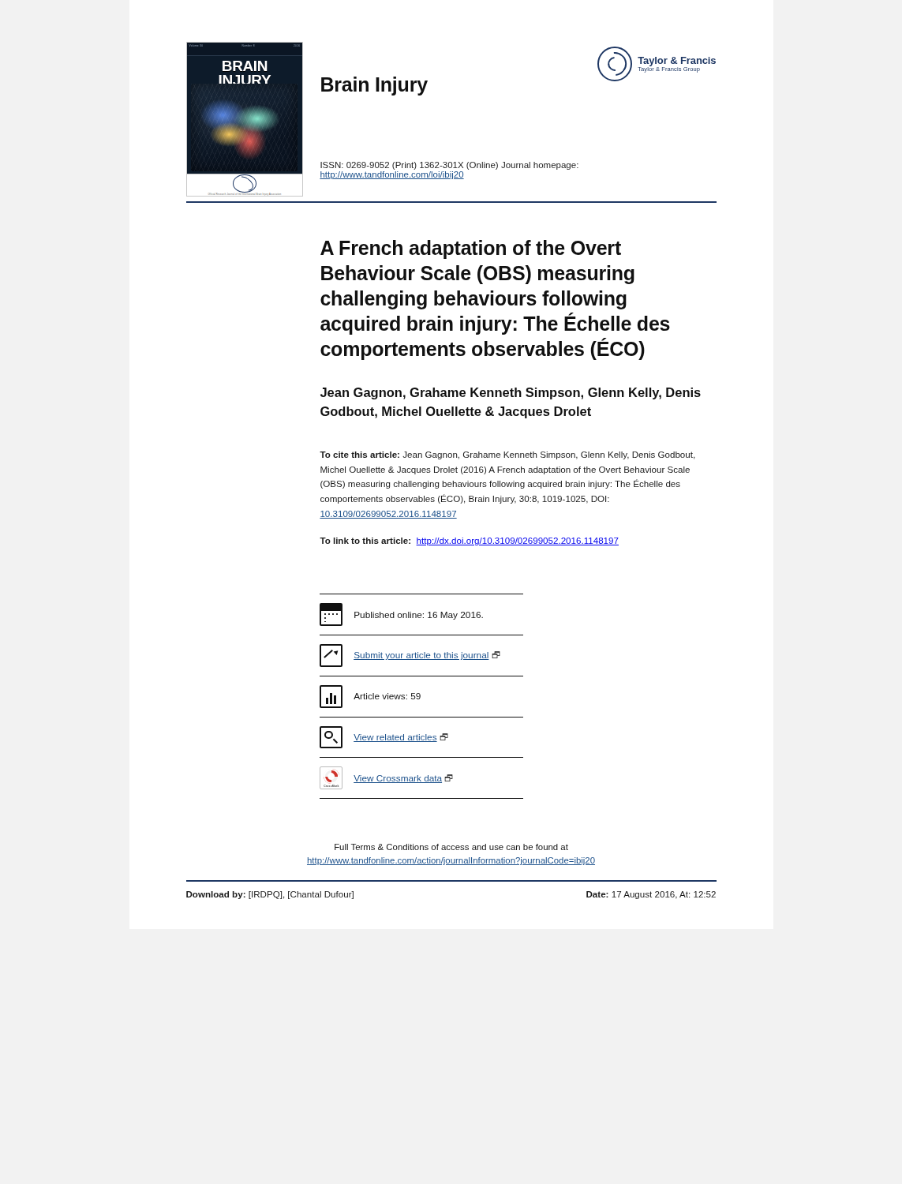Volume 30 Number 82016
BRAIN
INJURY
Official Research Journal of the International Brain Injury Association
Brain Injury
Taylor & Francis
Taylor & Francis Group
ISSN: 0269-9052 (Print) 1362-301X (Online) Journal homepage: http://www.tandfonline.com/loi/ibij20
A French adaptation of the Overt Behaviour Scale (OBS) measuring challenging behaviours following acquired brain injury: The Échelle des comportements observables (ÉCO)
Jean Gagnon, Grahame Kenneth Simpson, Glenn Kelly, Denis Godbout, Michel Ouellette & Jacques Drolet
To cite this article: Jean Gagnon, Grahame Kenneth Simpson, Glenn Kelly, Denis Godbout, Michel Ouellette & Jacques Drolet (2016) A French adaptation of the Overt Behaviour Scale (OBS) measuring challenging behaviours following acquired brain injury: The Échelle des comportements observables (ÉCO), Brain Injury, 30:8, 1019-1025, DOI: 10.3109/02699052.2016.1148197
To link to this article: http://dx.doi.org/10.3109/02699052.2016.1148197
Published online: 16 May 2016.
Submit your article to this journal 🗗
Article views: 59
View related articles 🗗
CrossMark View Crossmark data 🗗
Full Terms & Conditions of access and use can be found at
http://www.tandfonline.com/action/journalInformation?journalCode=ibij20
Download by: [IRDPQ], [Chantal Dufour]
Date: 17 August 2016, At: 12:52